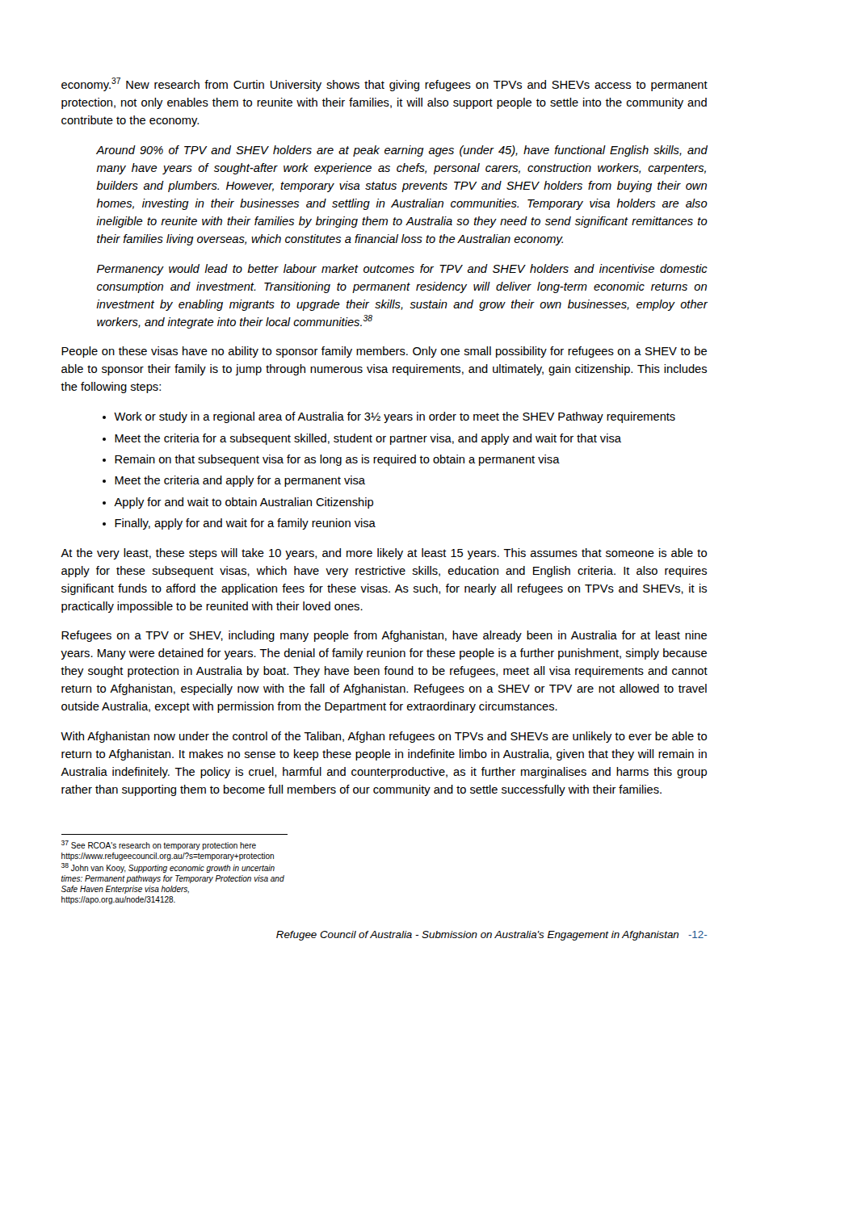economy.37 New research from Curtin University shows that giving refugees on TPVs and SHEVs access to permanent protection, not only enables them to reunite with their families, it will also support people to settle into the community and contribute to the economy.
Around 90% of TPV and SHEV holders are at peak earning ages (under 45), have functional English skills, and many have years of sought-after work experience as chefs, personal carers, construction workers, carpenters, builders and plumbers. However, temporary visa status prevents TPV and SHEV holders from buying their own homes, investing in their businesses and settling in Australian communities. Temporary visa holders are also ineligible to reunite with their families by bringing them to Australia so they need to send significant remittances to their families living overseas, which constitutes a financial loss to the Australian economy.
Permanency would lead to better labour market outcomes for TPV and SHEV holders and incentivise domestic consumption and investment. Transitioning to permanent residency will deliver long-term economic returns on investment by enabling migrants to upgrade their skills, sustain and grow their own businesses, employ other workers, and integrate into their local communities.38
People on these visas have no ability to sponsor family members. Only one small possibility for refugees on a SHEV to be able to sponsor their family is to jump through numerous visa requirements, and ultimately, gain citizenship. This includes the following steps:
Work or study in a regional area of Australia for 3½ years in order to meet the SHEV Pathway requirements
Meet the criteria for a subsequent skilled, student or partner visa, and apply and wait for that visa
Remain on that subsequent visa for as long as is required to obtain a permanent visa
Meet the criteria and apply for a permanent visa
Apply for and wait to obtain Australian Citizenship
Finally, apply for and wait for a family reunion visa
At the very least, these steps will take 10 years, and more likely at least 15 years. This assumes that someone is able to apply for these subsequent visas, which have very restrictive skills, education and English criteria. It also requires significant funds to afford the application fees for these visas. As such, for nearly all refugees on TPVs and SHEVs, it is practically impossible to be reunited with their loved ones.
Refugees on a TPV or SHEV, including many people from Afghanistan, have already been in Australia for at least nine years. Many were detained for years. The denial of family reunion for these people is a further punishment, simply because they sought protection in Australia by boat. They have been found to be refugees, meet all visa requirements and cannot return to Afghanistan, especially now with the fall of Afghanistan. Refugees on a SHEV or TPV are not allowed to travel outside Australia, except with permission from the Department for extraordinary circumstances.
With Afghanistan now under the control of the Taliban, Afghan refugees on TPVs and SHEVs are unlikely to ever be able to return to Afghanistan. It makes no sense to keep these people in indefinite limbo in Australia, given that they will remain in Australia indefinitely. The policy is cruel, harmful and counterproductive, as it further marginalises and harms this group rather than supporting them to become full members of our community and to settle successfully with their families.
37 See RCOA's research on temporary protection here https://www.refugeecouncil.org.au/?s=temporary+protection
38 John van Kooy, Supporting economic growth in uncertain times: Permanent pathways for Temporary Protection visa and Safe Haven Enterprise visa holders, https://apo.org.au/node/314128.
Refugee Council of Australia - Submission on Australia's Engagement in Afghanistan -12-